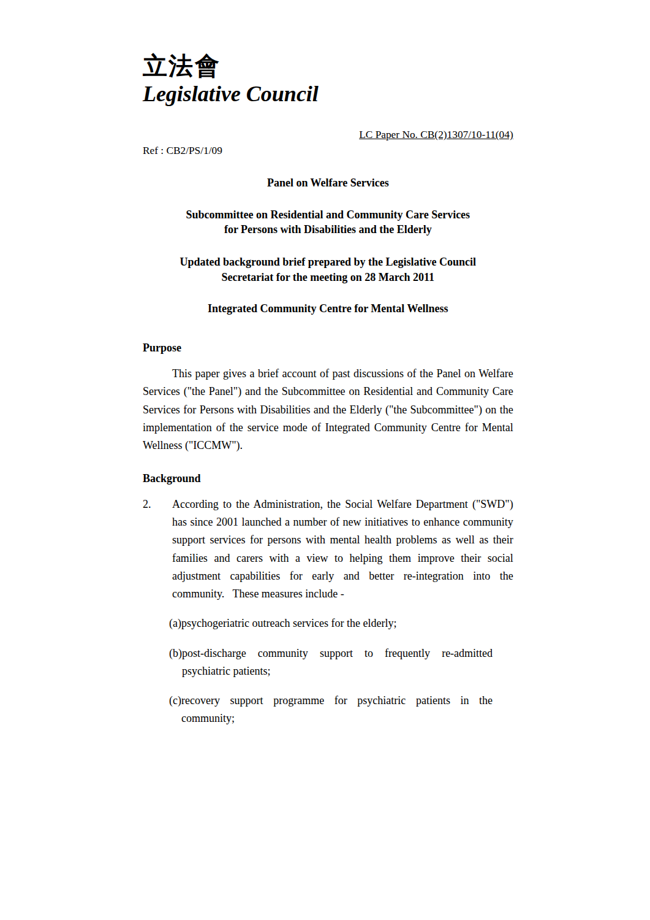立法會
Legislative Council
LC Paper No. CB(2)1307/10-11(04) Ref : CB2/PS/1/09
Panel on Welfare Services
Subcommittee on Residential and Community Care Services
for Persons with Disabilities and the Elderly
Updated background brief prepared by the Legislative Council
Secretariat for the meeting on 28 March 2011
Integrated Community Centre for Mental Wellness
Purpose
This paper gives a brief account of past discussions of the Panel on Welfare Services ("the Panel") and the Subcommittee on Residential and Community Care Services for Persons with Disabilities and the Elderly ("the Subcommittee") on the implementation of the service mode of Integrated Community Centre for Mental Wellness ("ICCMW").
Background
2.
According to the Administration, the Social Welfare Department ("SWD") has since 2001 launched a number of new initiatives to enhance community support services for persons with mental health problems as well as their families and carers with a view to helping them improve their social adjustment capabilities for early and better re-integration into the community. These measures include -
(a) psychogeriatric outreach services for the elderly;
(b) post-discharge community support to frequently re-admitted psychiatric patients;
(c) recovery support programme for psychiatric patients in the community;